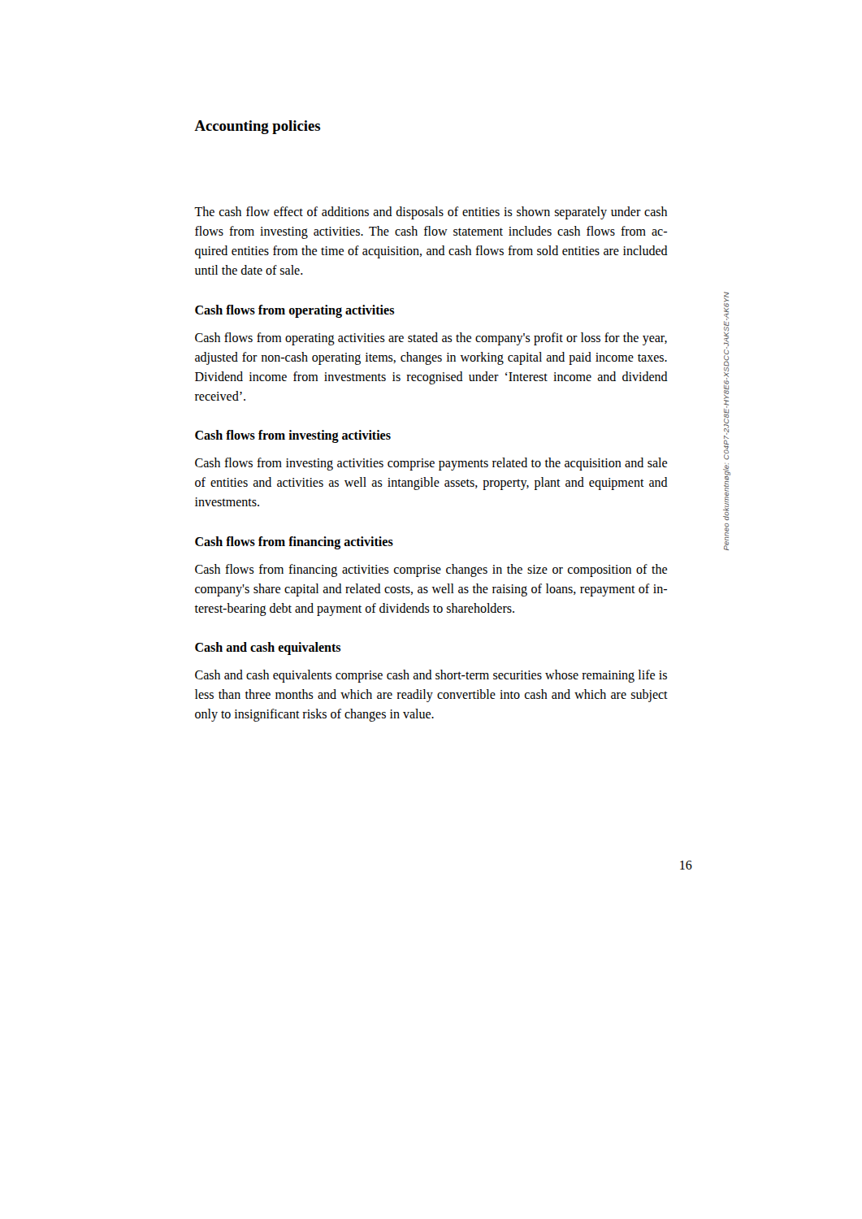Accounting policies
The cash flow effect of additions and disposals of entities is shown separately under cash flows from investing activities. The cash flow statement includes cash flows from acquired entities from the time of acquisition, and cash flows from sold entities are included until the date of sale.
Cash flows from operating activities
Cash flows from operating activities are stated as the company's profit or loss for the year, adjusted for non-cash operating items, changes in working capital and paid income taxes. Dividend income from investments is recognised under ‘Interest income and dividend received’.
Cash flows from investing activities
Cash flows from investing activities comprise payments related to the acquisition and sale of entities and activities as well as intangible assets, property, plant and equipment and investments.
Cash flows from financing activities
Cash flows from financing activities comprise changes in the size or composition of the company's share capital and related costs, as well as the raising of loans, repayment of interest-bearing debt and payment of dividends to shareholders.
Cash and cash equivalents
Cash and cash equivalents comprise cash and short-term securities whose remaining life is less than three months and which are readily convertible into cash and which are subject only to insignificant risks of changes in value.
Penneo dokumentnøgle: C04P7-2JC8E-HY8E6-XSDCC-JAKSE-AK6YN
16